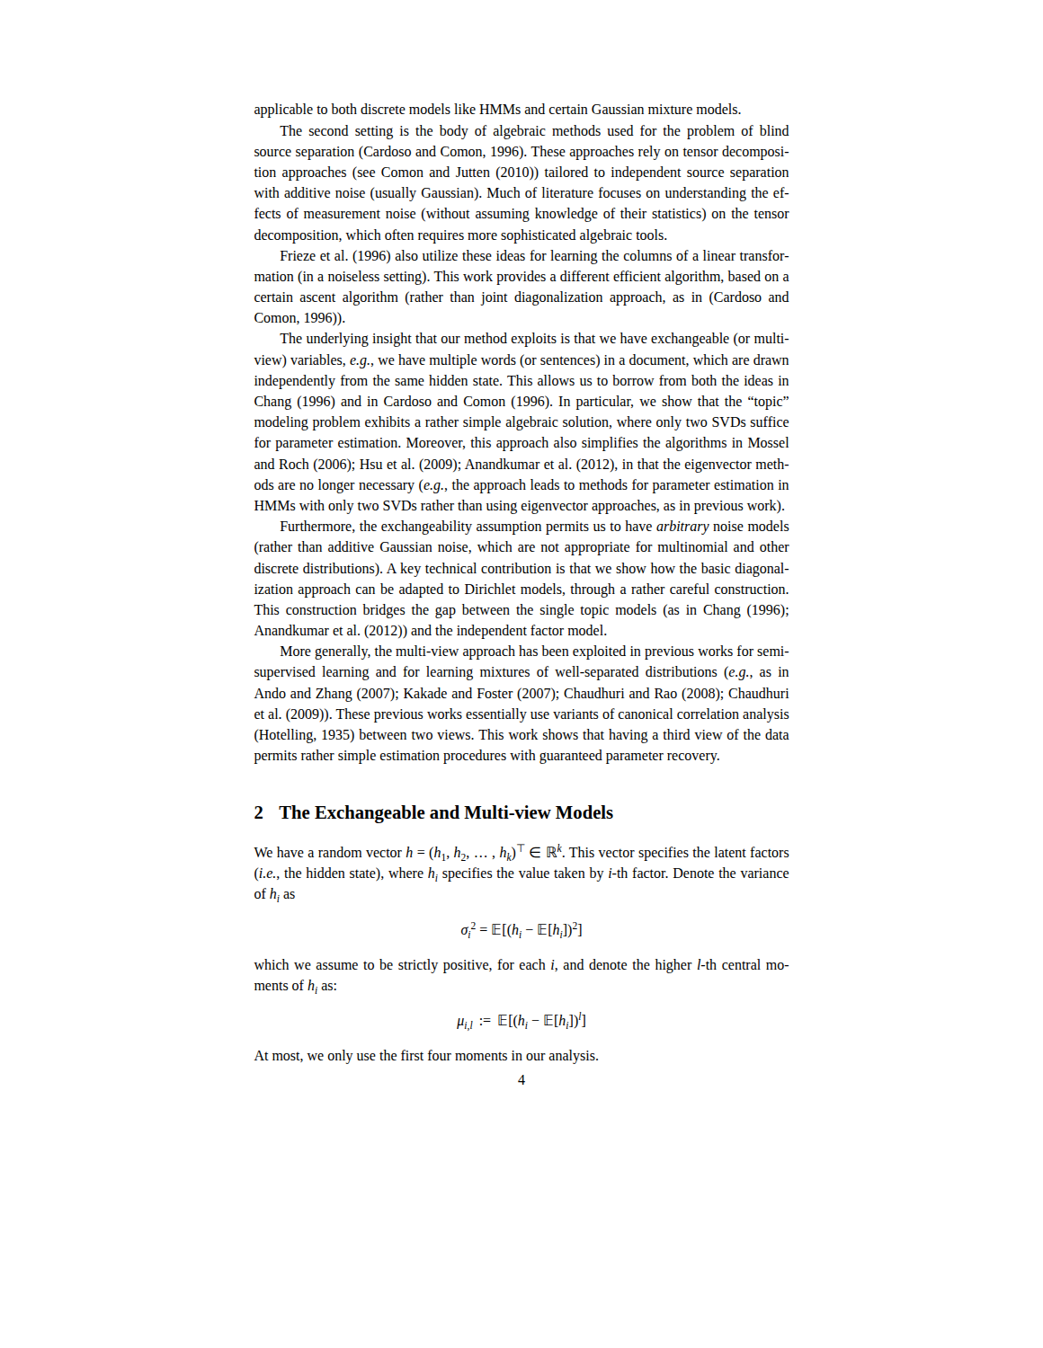applicable to both discrete models like HMMs and certain Gaussian mixture models.
The second setting is the body of algebraic methods used for the problem of blind source separation (Cardoso and Comon, 1996). These approaches rely on tensor decomposition approaches (see Comon and Jutten (2010)) tailored to independent source separation with additive noise (usually Gaussian). Much of literature focuses on understanding the effects of measurement noise (without assuming knowledge of their statistics) on the tensor decomposition, which often requires more sophisticated algebraic tools.
Frieze et al. (1996) also utilize these ideas for learning the columns of a linear transformation (in a noiseless setting). This work provides a different efficient algorithm, based on a certain ascent algorithm (rather than joint diagonalization approach, as in (Cardoso and Comon, 1996)).
The underlying insight that our method exploits is that we have exchangeable (or multi-view) variables, e.g., we have multiple words (or sentences) in a document, which are drawn independently from the same hidden state. This allows us to borrow from both the ideas in Chang (1996) and in Cardoso and Comon (1996). In particular, we show that the “topic” modeling problem exhibits a rather simple algebraic solution, where only two SVDs suffice for parameter estimation. Moreover, this approach also simplifies the algorithms in Mossel and Roch (2006); Hsu et al. (2009); Anandkumar et al. (2012), in that the eigenvector methods are no longer necessary (e.g., the approach leads to methods for parameter estimation in HMMs with only two SVDs rather than using eigenvector approaches, as in previous work).
Furthermore, the exchangeability assumption permits us to have arbitrary noise models (rather than additive Gaussian noise, which are not appropriate for multinomial and other discrete distributions). A key technical contribution is that we show how the basic diagonalization approach can be adapted to Dirichlet models, through a rather careful construction. This construction bridges the gap between the single topic models (as in Chang (1996); Anandkumar et al. (2012)) and the independent factor model.
More generally, the multi-view approach has been exploited in previous works for semi-supervised learning and for learning mixtures of well-separated distributions (e.g., as in Ando and Zhang (2007); Kakade and Foster (2007); Chaudhuri and Rao (2008); Chaudhuri et al. (2009)). These previous works essentially use variants of canonical correlation analysis (Hotelling, 1935) between two views. This work shows that having a third view of the data permits rather simple estimation procedures with guaranteed parameter recovery.
2 The Exchangeable and Multi-view Models
We have a random vector h = (h1, h2, … , hk)⊤ ∈ ℝk. This vector specifies the latent factors (i.e., the hidden state), where hi specifies the value taken by i-th factor. Denote the variance of hi as
σi2 = 𝔼[(hi − 𝔼[hi])2]
which we assume to be strictly positive, for each i, and denote the higher l-th central moments of hi as:
| μ i , l | := | 𝔼[( h i − 𝔼[ h i ]) l ] |
At most, we only use the first four moments in our analysis.
4